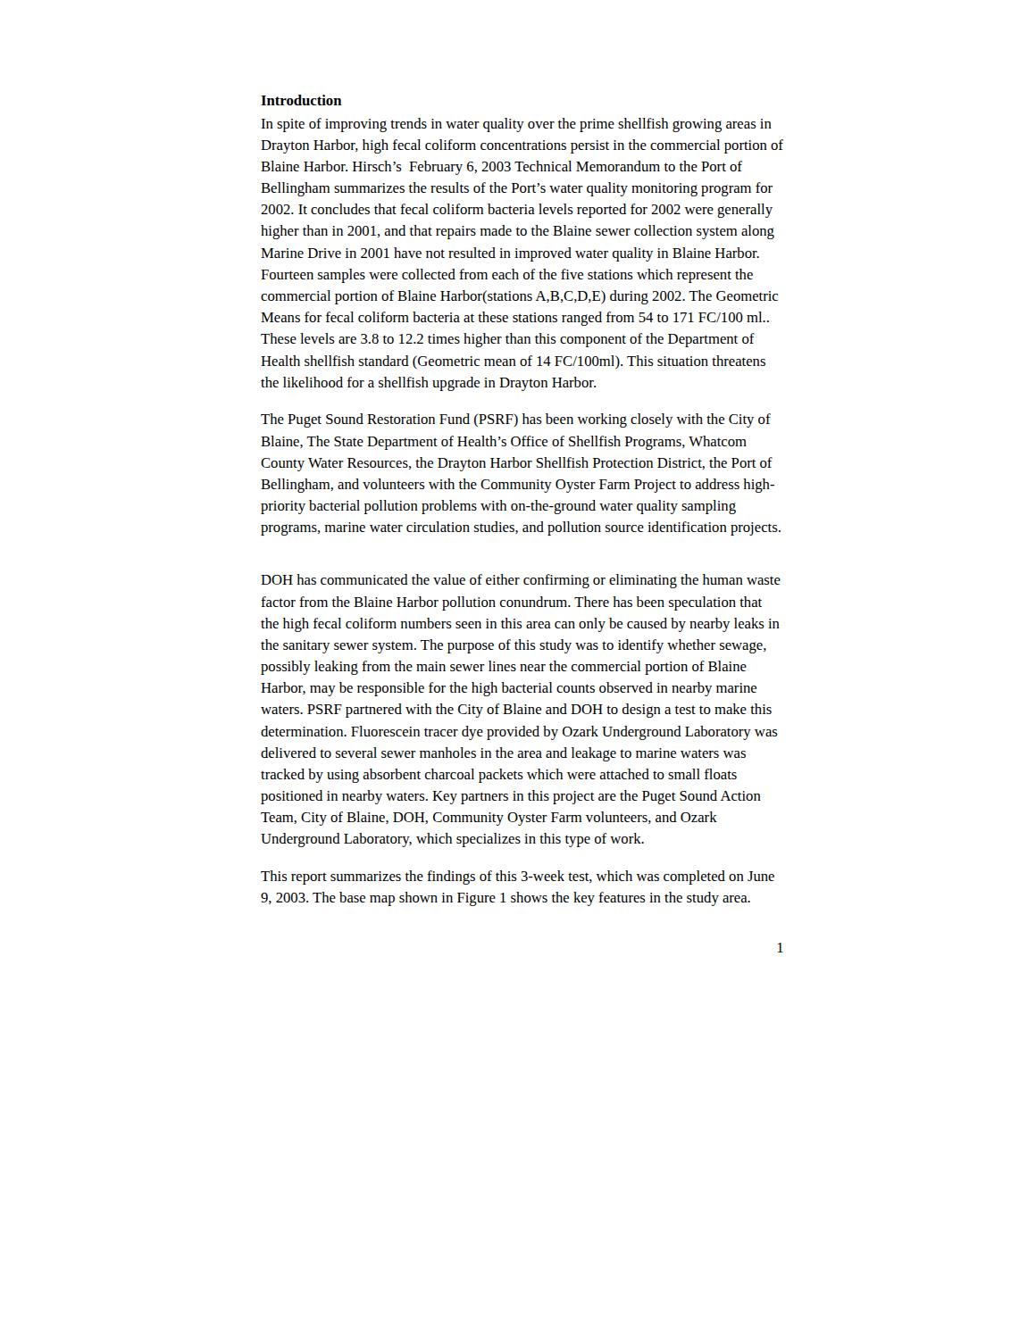Introduction
In spite of improving trends in water quality over the prime shellfish growing areas in Drayton Harbor, high fecal coliform concentrations persist in the commercial portion of Blaine Harbor. Hirsch’s February 6, 2003 Technical Memorandum to the Port of Bellingham summarizes the results of the Port’s water quality monitoring program for 2002. It concludes that fecal coliform bacteria levels reported for 2002 were generally higher than in 2001, and that repairs made to the Blaine sewer collection system along Marine Drive in 2001 have not resulted in improved water quality in Blaine Harbor. Fourteen samples were collected from each of the five stations which represent the commercial portion of Blaine Harbor(stations A,B,C,D,E) during 2002. The Geometric Means for fecal coliform bacteria at these stations ranged from 54 to 171 FC/100 ml.. These levels are 3.8 to 12.2 times higher than this component of the Department of Health shellfish standard (Geometric mean of 14 FC/100ml). This situation threatens the likelihood for a shellfish upgrade in Drayton Harbor.
The Puget Sound Restoration Fund (PSRF) has been working closely with the City of Blaine, The State Department of Health’s Office of Shellfish Programs, Whatcom County Water Resources, the Drayton Harbor Shellfish Protection District, the Port of Bellingham, and volunteers with the Community Oyster Farm Project to address high- priority bacterial pollution problems with on-the-ground water quality sampling programs, marine water circulation studies, and pollution source identification projects.
DOH has communicated the value of either confirming or eliminating the human waste factor from the Blaine Harbor pollution conundrum. There has been speculation that the high fecal coliform numbers seen in this area can only be caused by nearby leaks in the sanitary sewer system. The purpose of this study was to identify whether sewage, possibly leaking from the main sewer lines near the commercial portion of Blaine Harbor, may be responsible for the high bacterial counts observed in nearby marine waters. PSRF partnered with the City of Blaine and DOH to design a test to make this determination. Fluorescein tracer dye provided by Ozark Underground Laboratory was delivered to several sewer manholes in the area and leakage to marine waters was tracked by using absorbent charcoal packets which were attached to small floats positioned in nearby waters. Key partners in this project are the Puget Sound Action Team, City of Blaine, DOH, Community Oyster Farm volunteers, and Ozark Underground Laboratory, which specializes in this type of work.
This report summarizes the findings of this 3-week test, which was completed on June 9, 2003. The base map shown in Figure 1 shows the key features in the study area.
1